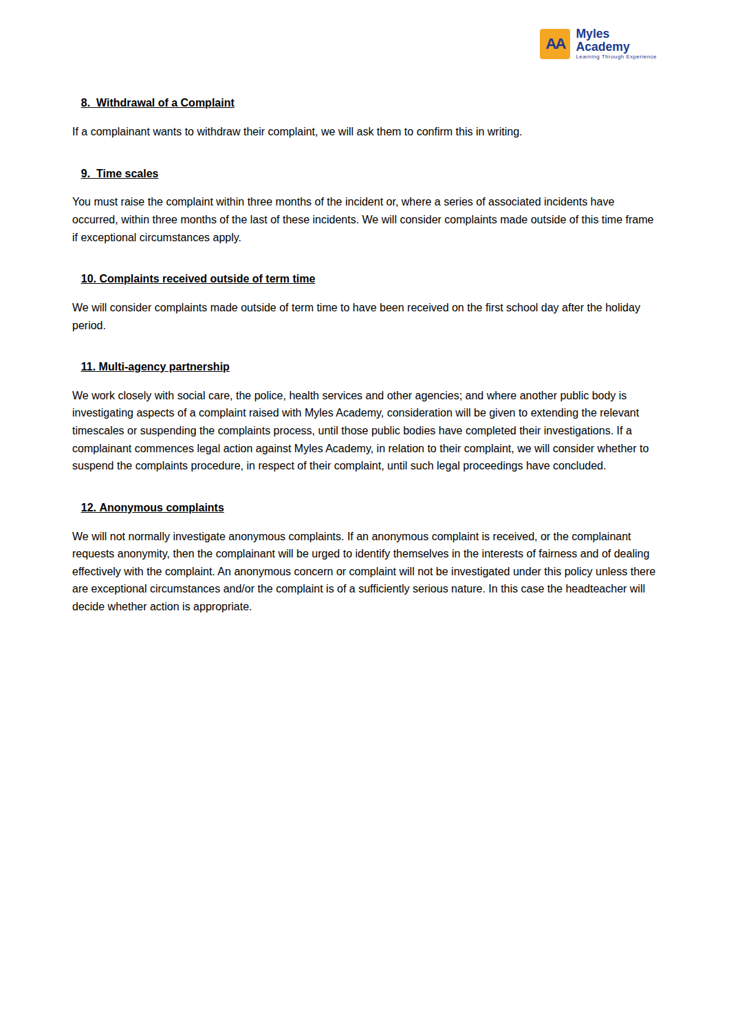AA Myles
AcademyLearning Through Experience
8. Withdrawal of a Complaint
If a complainant wants to withdraw their complaint, we will ask them to confirm this in writing.
9. Time scales
You must raise the complaint within three months of the incident or, where a series of associated incidents have occurred, within three months of the last of these incidents. We will consider complaints made outside of this time frame if exceptional circumstances apply.
10. Complaints received outside of term time
We will consider complaints made outside of term time to have been received on the first school day after the holiday period.
11. Multi-agency partnership
We work closely with social care, the police, health services and other agencies; and where another public body is investigating aspects of a complaint raised with Myles Academy, consideration will be given to extending the relevant timescales or suspending the complaints process, until those public bodies have completed their investigations. If a complainant commences legal action against Myles Academy, in relation to their complaint, we will consider whether to suspend the complaints procedure, in respect of their complaint, until such legal proceedings have concluded.
12. Anonymous complaints
We will not normally investigate anonymous complaints. If an anonymous complaint is received, or the complainant requests anonymity, then the complainant will be urged to identify themselves in the interests of fairness and of dealing effectively with the complaint. An anonymous concern or complaint will not be investigated under this policy unless there are exceptional circumstances and/or the complaint is of a sufficiently serious nature. In this case the headteacher will decide whether action is appropriate.